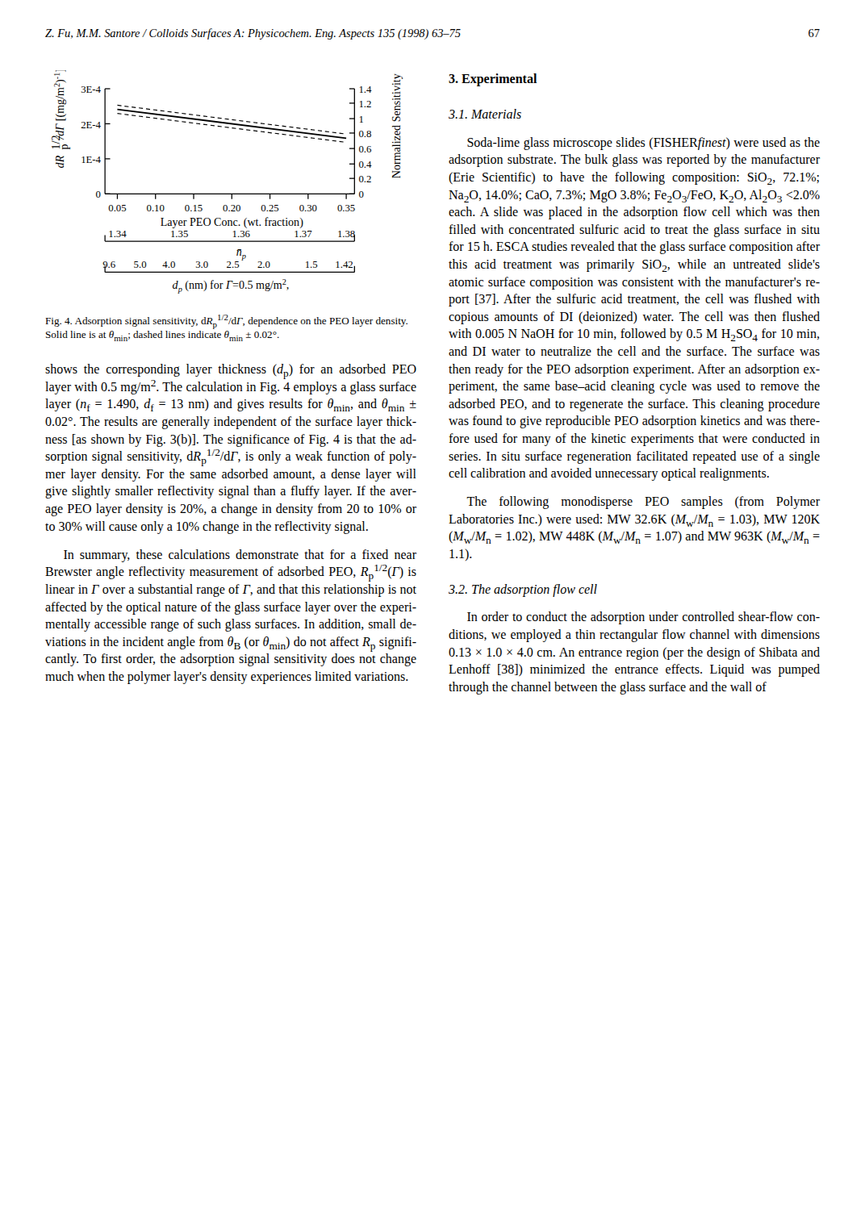Z. Fu, M.M. Santore / Colloids Surfaces A: Physicochem. Eng. Aspects 135 (1998) 63–75 67
3E-4 2E-4 1E-4 0 1.4 1.2 1 0.8 0.6 0.4 0.2 0 dR 1/2 p /dΓ [(mg/m2)-1] Normalized Sensitivity 0.05 0.10 0.15 0.20 0.25 0.30 0.35 Layer PEO Conc. (wt. fraction) 1.34 1.35 1.36 1.37 1.38 n̄p 9.6 5.0 4.0 3.0 2.5 2.0 1.5 1.42 dp (nm) for Γ=0.5 mg/m2,
Fig. 4. Adsorption signal sensitivity, dRp1/2/dΓ, dependence on the PEO layer density. Solid line is at θmin; dashed lines indicate θmin ± 0.02°.
shows the corresponding layer thickness (dp) for an adsorbed PEO layer with 0.5 mg/m2. The calculation in Fig. 4 employs a glass surface layer (nf = 1.490, df = 13 nm) and gives results for θmin, and θmin ± 0.02°. The results are generally independent of the surface layer thickness [as shown by Fig. 3(b)]. The significance of Fig. 4 is that the adsorption signal sensitivity, dRp1/2/dΓ, is only a weak function of polymer layer density. For the same adsorbed amount, a dense layer will give slightly smaller reflectivity signal than a fluffy layer. If the average PEO layer density is 20%, a change in density from 20 to 10% or to 30% will cause only a 10% change in the reflectivity signal.
In summary, these calculations demonstrate that for a fixed near Brewster angle reflectivity measurement of adsorbed PEO, Rp1/2(Γ) is linear in Γ over a substantial range of Γ, and that this relationship is not affected by the optical nature of the glass surface layer over the experimentally accessible range of such glass surfaces. In addition, small deviations in the incident angle from θB (or θmin) do not affect Rp significantly. To first order, the adsorption signal sensitivity does not change much when the polymer layer's density experiences limited variations.
3. Experimental
3.1. Materials
Soda-lime glass microscope slides (FISHERfinest) were used as the adsorption substrate. The bulk glass was reported by the manufacturer (Erie Scientific) to have the following composition: SiO2, 72.1%; Na2O, 14.0%; CaO, 7.3%; MgO 3.8%; Fe2O3/FeO, K2O, Al2O3 <2.0% each. A slide was placed in the adsorption flow cell which was then filled with concentrated sulfuric acid to treat the glass surface in situ for 15 h. ESCA studies revealed that the glass surface composition after this acid treatment was primarily SiO2, while an untreated slide's atomic surface composition was consistent with the manufacturer's report [37]. After the sulfuric acid treatment, the cell was flushed with copious amounts of DI (deionized) water. The cell was then flushed with 0.005 N NaOH for 10 min, followed by 0.5 M H2SO4 for 10 min, and DI water to neutralize the cell and the surface. The surface was then ready for the PEO adsorption experiment. After an adsorption experiment, the same base–acid cleaning cycle was used to remove the adsorbed PEO, and to regenerate the surface. This cleaning procedure was found to give reproducible PEO adsorption kinetics and was therefore used for many of the kinetic experiments that were conducted in series. In situ surface regeneration facilitated repeated use of a single cell calibration and avoided unnecessary optical realignments.
The following monodisperse PEO samples (from Polymer Laboratories Inc.) were used: MW 32.6K (Mw/Mn = 1.03), MW 120K (Mw/Mn = 1.02), MW 448K (Mw/Mn = 1.07) and MW 963K (Mw/Mn = 1.1).
3.2. The adsorption flow cell
In order to conduct the adsorption under controlled shear-flow conditions, we employed a thin rectangular flow channel with dimensions 0.13 × 1.0 × 4.0 cm. An entrance region (per the design of Shibata and Lenhoff [38]) minimized the entrance effects. Liquid was pumped through the channel between the glass surface and the wall of